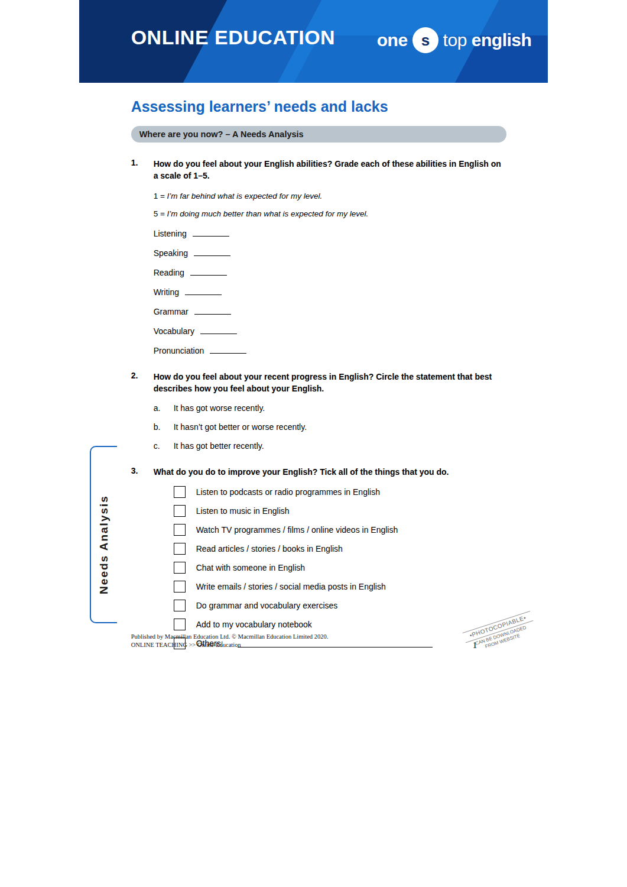ONLINE EDUCATION
one stop english
Assessing learners’ needs and lacks
Where are you now? – A Needs Analysis
1.
How do you feel about your English abilities? Grade each of these abilities in English on a scale of 1–5.
1 = I’m far behind what is expected for my level.
5 = I’m doing much better than what is expected for my level.
Listening
Speaking
Reading
Writing
Grammar
Vocabulary
Pronunciation
2.
How do you feel about your recent progress in English? Circle the statement that best describes how you feel about your English.
a. It has got worse recently.
b. It hasn’t got better or worse recently.
c. It has got better recently.
3.
What do you do to improve your English? Tick all of the things that you do.
Listen to podcasts or radio programmes in English
Listen to music in English
Watch TV programmes / films / online videos in English
Read articles / stories / books in English
Chat with someone in English
Write emails / stories / social media posts in English
Do grammar and vocabulary exercises
Add to my vocabulary notebook
Others:
Needs Analysis
Published by Macmillan Education Ltd. © Macmillan Education Limited 2020.
ONLINE TEACHING >> Online Education
1
•PHOTOCOPIABLE• CAN BE DOWNLOADED
FROM WEBSITE